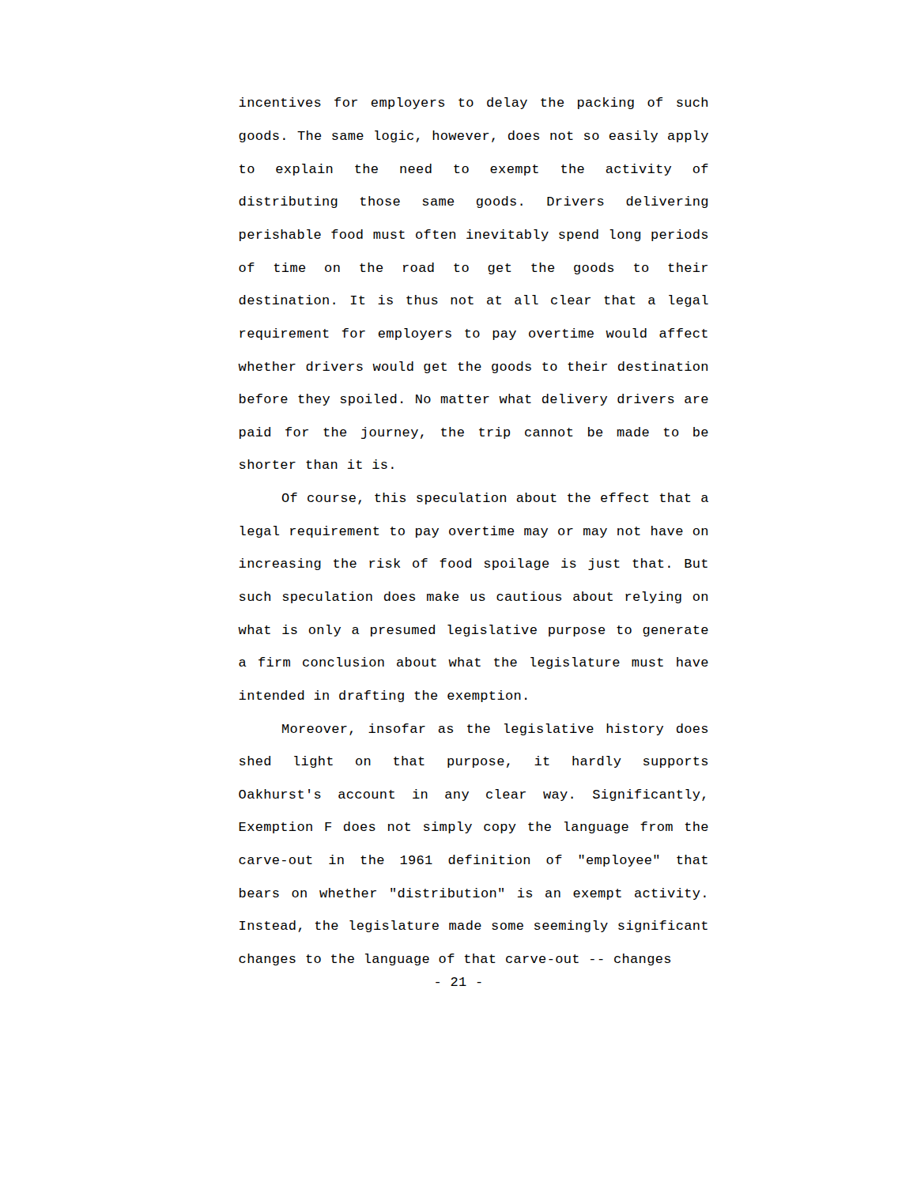incentives for employers to delay the packing of such goods. The same logic, however, does not so easily apply to explain the need to exempt the activity of distributing those same goods. Drivers delivering perishable food must often inevitably spend long periods of time on the road to get the goods to their destination. It is thus not at all clear that a legal requirement for employers to pay overtime would affect whether drivers would get the goods to their destination before they spoiled. No matter what delivery drivers are paid for the journey, the trip cannot be made to be shorter than it is.
Of course, this speculation about the effect that a legal requirement to pay overtime may or may not have on increasing the risk of food spoilage is just that. But such speculation does make us cautious about relying on what is only a presumed legislative purpose to generate a firm conclusion about what the legislature must have intended in drafting the exemption.
Moreover, insofar as the legislative history does shed light on that purpose, it hardly supports Oakhurst's account in any clear way. Significantly, Exemption F does not simply copy the language from the carve-out in the 1961 definition of "employee" that bears on whether "distribution" is an exempt activity. Instead, the legislature made some seemingly significant changes to the language of that carve-out -- changes
- 21 -